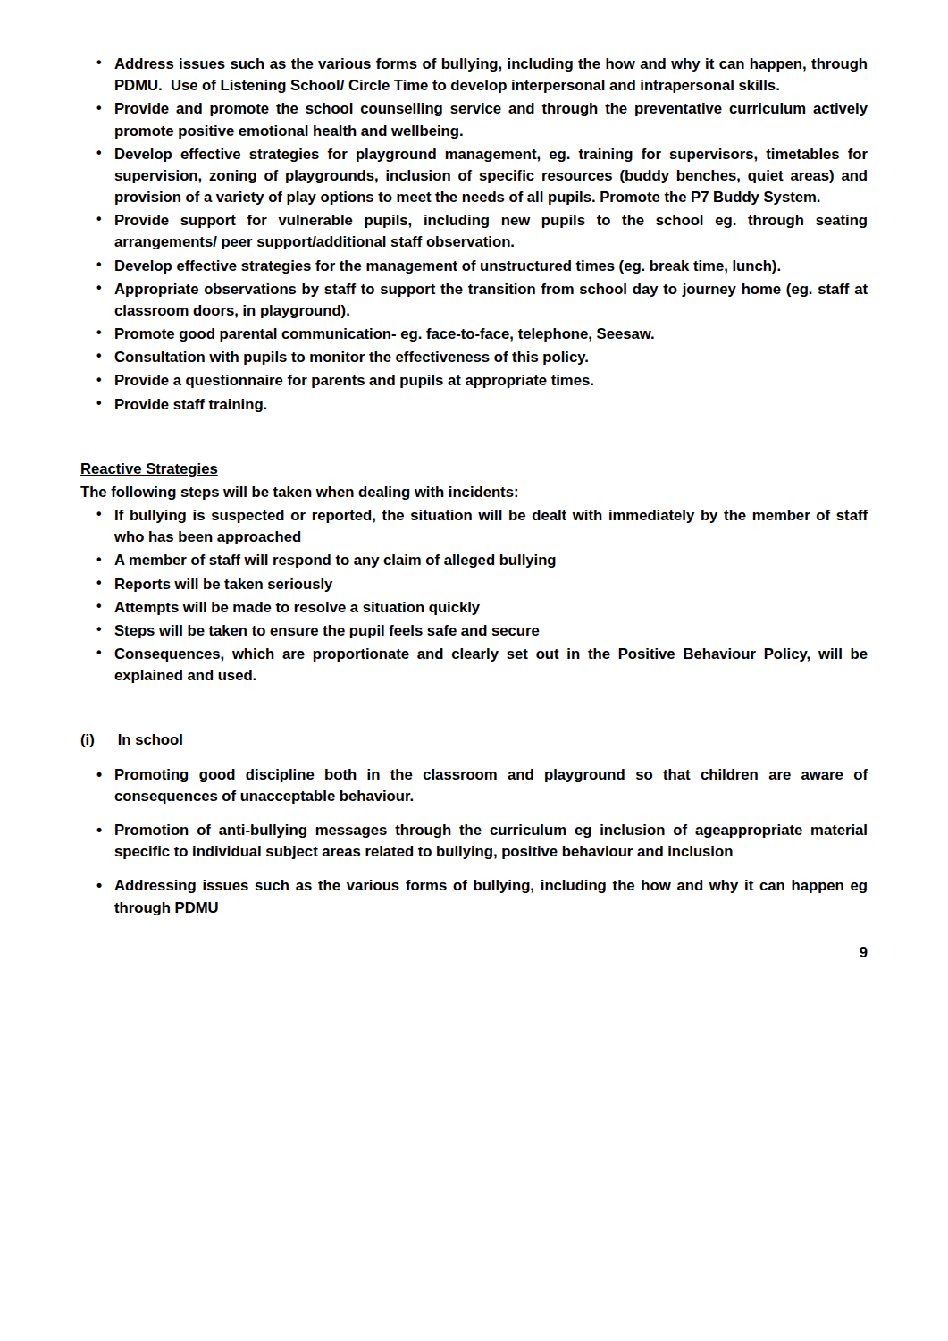Address issues such as the various forms of bullying, including the how and why it can happen, through PDMU. Use of Listening School/ Circle Time to develop interpersonal and intrapersonal skills.
Provide and promote the school counselling service and through the preventative curriculum actively promote positive emotional health and wellbeing.
Develop effective strategies for playground management, eg. training for supervisors, timetables for supervision, zoning of playgrounds, inclusion of specific resources (buddy benches, quiet areas) and provision of a variety of play options to meet the needs of all pupils. Promote the P7 Buddy System.
Provide support for vulnerable pupils, including new pupils to the school eg. through seating arrangements/ peer support/additional staff observation.
Develop effective strategies for the management of unstructured times (eg. break time, lunch).
Appropriate observations by staff to support the transition from school day to journey home (eg. staff at classroom doors, in playground).
Promote good parental communication- eg. face-to-face, telephone, Seesaw.
Consultation with pupils to monitor the effectiveness of this policy.
Provide a questionnaire for parents and pupils at appropriate times.
Provide staff training.
Reactive Strategies
The following steps will be taken when dealing with incidents:
If bullying is suspected or reported, the situation will be dealt with immediately by the member of staff who has been approached
A member of staff will respond to any claim of alleged bullying
Reports will be taken seriously
Attempts will be made to resolve a situation quickly
Steps will be taken to ensure the pupil feels safe and secure
Consequences, which are proportionate and clearly set out in the Positive Behaviour Policy, will be explained and used.
(i) In school
Promoting good discipline both in the classroom and playground so that children are aware of consequences of unacceptable behaviour.
Promotion of anti-bullying messages through the curriculum eg inclusion of ageappropriate material specific to individual subject areas related to bullying, positive behaviour and inclusion
Addressing issues such as the various forms of bullying, including the how and why it can happen eg through PDMU
9